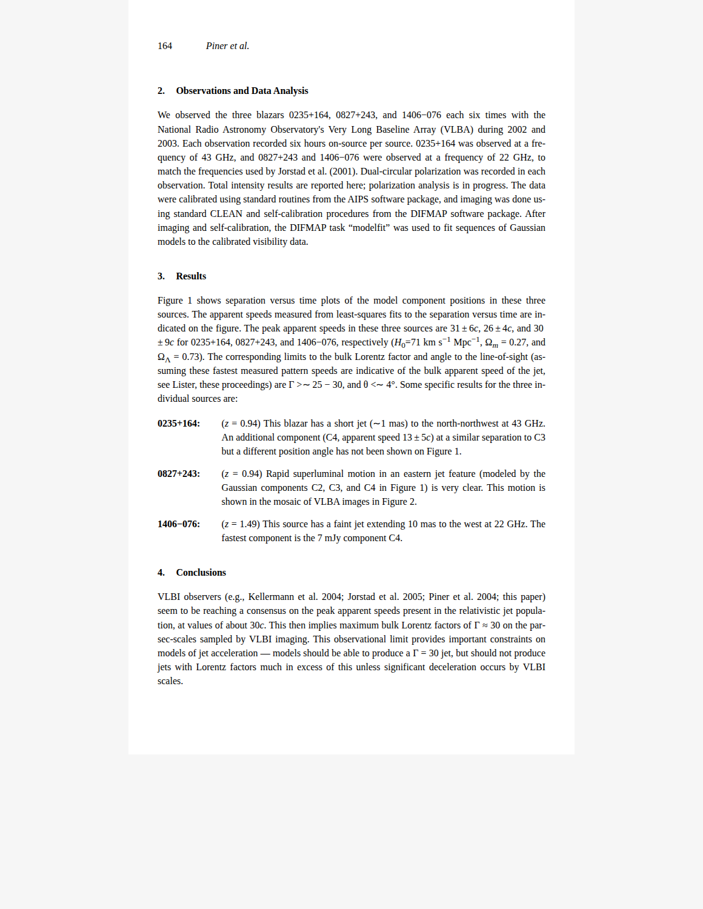164 Piner et al.
2. Observations and Data Analysis
We observed the three blazars 0235+164, 0827+243, and 1406−076 each six times with the National Radio Astronomy Observatory's Very Long Baseline Array (VLBA) during 2002 and 2003. Each observation recorded six hours on-source per source. 0235+164 was observed at a frequency of 43 GHz, and 0827+243 and 1406−076 were observed at a frequency of 22 GHz, to match the frequencies used by Jorstad et al. (2001). Dual-circular polarization was recorded in each observation. Total intensity results are reported here; polarization analysis is in progress. The data were calibrated using standard routines from the AIPS software package, and imaging was done using standard CLEAN and self-calibration procedures from the DIFMAP software package. After imaging and self-calibration, the DIFMAP task “modelfit” was used to fit sequences of Gaussian models to the calibrated visibility data.
3. Results
Figure 1 shows separation versus time plots of the model component positions in these three sources. The apparent speeds measured from least-squares fits to the separation versus time are indicated on the figure. The peak apparent speeds in these three sources are 31 ± 6c, 26 ± 4c, and 30 ± 9c for 0235+164, 0827+243, and 1406−076, respectively (H0=71 km s−1 Mpc−1, Ωm = 0.27, and ΩΛ = 0.73). The corresponding limits to the bulk Lorentz factor and angle to the line-of-sight (assuming these fastest measured pattern speeds are indicative of the bulk apparent speed of the jet, see Lister, these proceedings) are Γ >∼ 25 − 30, and θ <∼ 4°. Some specific results for the three individual sources are:
0235+164:
(z = 0.94) This blazar has a short jet (∼1 mas) to the north-northwest at 43 GHz. An additional component (C4, apparent speed 13 ± 5c) at a similar separation to C3 but a different position angle has not been shown on Figure 1.
0827+243:
(z = 0.94) Rapid superluminal motion in an eastern jet feature (modeled by the Gaussian components C2, C3, and C4 in Figure 1) is very clear. This motion is shown in the mosaic of VLBA images in Figure 2.
1406−076:
(z = 1.49) This source has a faint jet extending 10 mas to the west at 22 GHz. The fastest component is the 7 mJy component C4.
4. Conclusions
VLBI observers (e.g., Kellermann et al. 2004; Jorstad et al. 2005; Piner et al. 2004; this paper) seem to be reaching a consensus on the peak apparent speeds present in the relativistic jet population, at values of about 30c. This then implies maximum bulk Lorentz factors of Γ ≈ 30 on the parsec-scales sampled by VLBI imaging. This observational limit provides important constraints on models of jet acceleration — models should be able to produce a Γ = 30 jet, but should not produce jets with Lorentz factors much in excess of this unless significant deceleration occurs by VLBI scales.